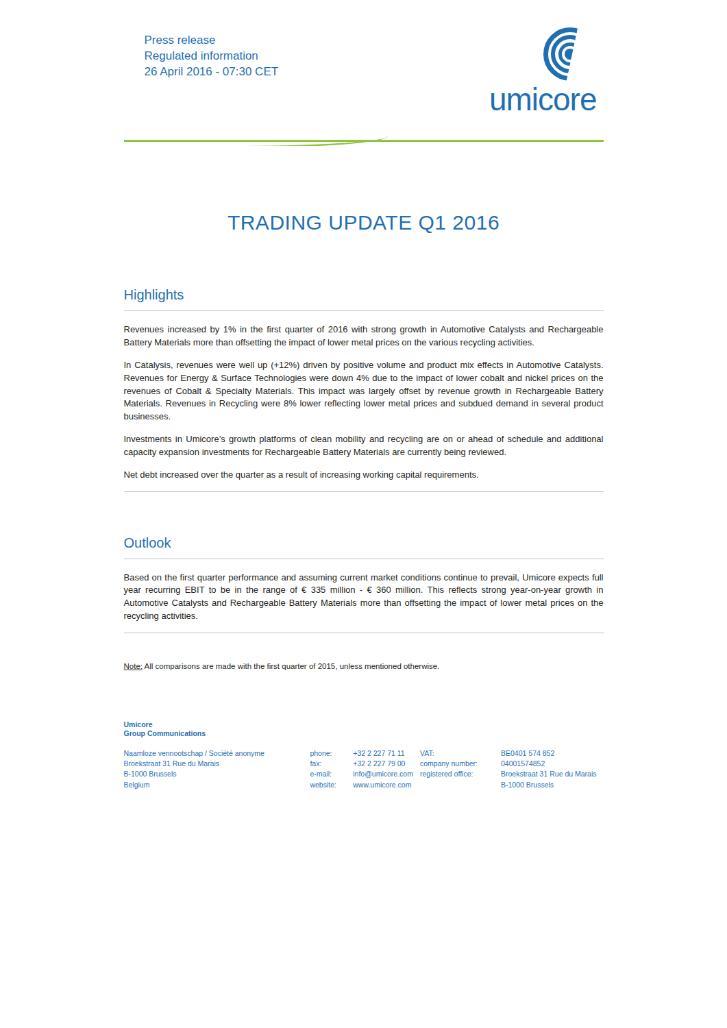Press release
Regulated information
26 April 2016 - 07:30 CET
umicore
TRADING UPDATE Q1 2016
Highlights
Revenues increased by 1% in the first quarter of 2016 with strong growth in Automotive Catalysts and Rechargeable Battery Materials more than offsetting the impact of lower metal prices on the various recycling activities.
In Catalysis, revenues were well up (+12%) driven by positive volume and product mix effects in Automotive Catalysts. Revenues for Energy & Surface Technologies were down 4% due to the impact of lower cobalt and nickel prices on the revenues of Cobalt & Specialty Materials. This impact was largely offset by revenue growth in Rechargeable Battery Materials. Revenues in Recycling were 8% lower reflecting lower metal prices and subdued demand in several product businesses.
Investments in Umicore’s growth platforms of clean mobility and recycling are on or ahead of schedule and additional capacity expansion investments for Rechargeable Battery Materials are currently being reviewed.
Net debt increased over the quarter as a result of increasing working capital requirements.
Outlook
Based on the first quarter performance and assuming current market conditions continue to prevail, Umicore expects full year recurring EBIT to be in the range of € 335 million - € 360 million. This reflects strong year-on-year growth in Automotive Catalysts and Rechargeable Battery Materials more than offsetting the impact of lower metal prices on the recycling activities.
Note: All comparisons are made with the first quarter of 2015, unless mentioned otherwise.
Umicore
Group Communications
| Naamloze vennootschap / Société anonyme | phone: | +32 2 227 71 11 | VAT: | BE0401 574 852 |
| Broekstraat 31 Rue du Marais | fax: | +32 2 227 79 00 | company number: | 04001574852 |
| B-1000 Brussels | e-mail: | info@umicore.com | registered office: | Broekstraat 31 Rue du Marais |
| Belgium | website: | www.umicore.com | | B-1000 Brussels |